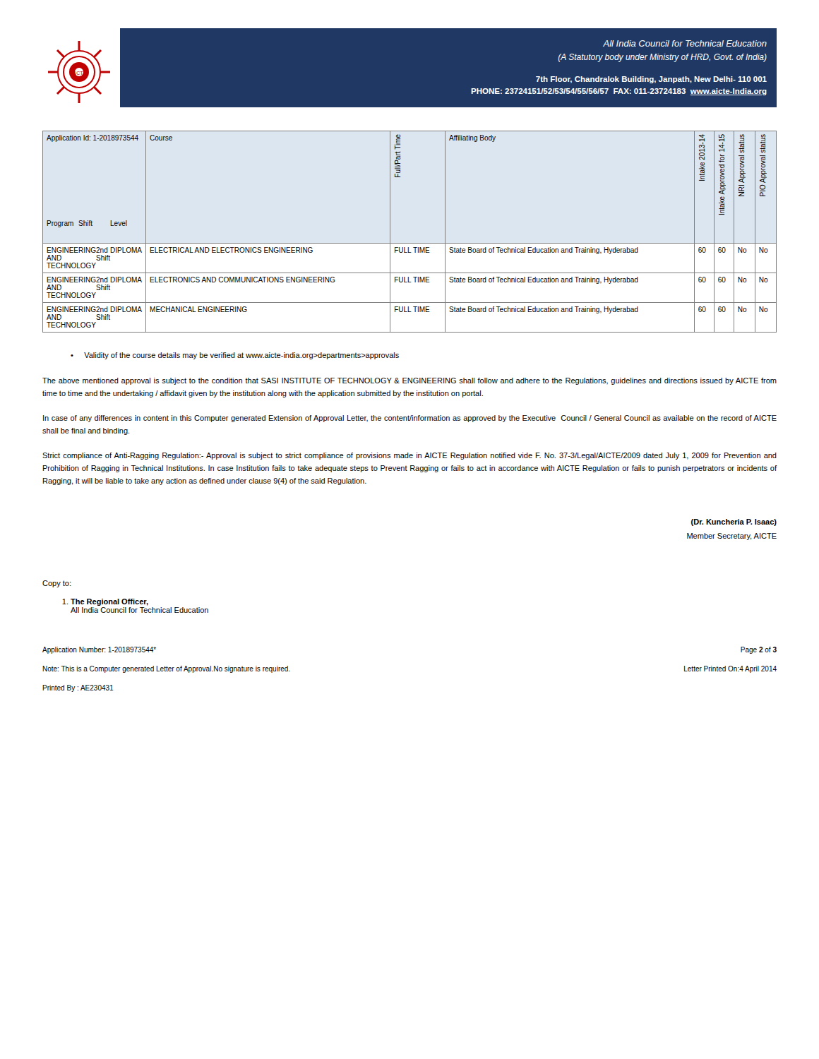AICTE
All India Council for Technical Education
(A Statutory body under Ministry of HRD, Govt. of India)
7th Floor, Chandralok Building, Janpath, New Delhi- 110 001
PHONE: 23724151/52/53/54/55/56/57 FAX: 011-23724183 www.aicte-India.org
| Application Id: 1-2018973544 Program Shift Level | Course | Full/Part Time | Affiliating Body | Intake 2013-14 | Intake Approved for 14-15 | NRI Approval status | PIO Approval status |
| --- | --- | --- | --- | --- | --- | --- | --- |
| / ENGINEERING AND TECHNOLOGY / 2nd Shift / DIPLOMA / | ELECTRICAL AND ELECTRONICS ENGINEERING | FULL TIME | State Board of Technical Education and Training, Hyderabad | 60 | 60 | No | No |
| / ENGINEERING AND TECHNOLOGY / 2nd Shift / DIPLOMA / | ELECTRONICS AND COMMUNICATIONS ENGINEERING | FULL TIME | State Board of Technical Education and Training, Hyderabad | 60 | 60 | No | No |
| / ENGINEERING AND TECHNOLOGY / 2nd Shift / DIPLOMA / | MECHANICAL ENGINEERING | FULL TIME | State Board of Technical Education and Training, Hyderabad | 60 | 60 | No | No |
• Validity of the course details may be verified at www.aicte-india.org>departments>approvals
The above mentioned approval is subject to the condition that SASI INSTITUTE OF TECHNOLOGY & ENGINEERING shall follow and adhere to the Regulations, guidelines and directions issued by AICTE from time to time and the undertaking / affidavit given by the institution along with the application submitted by the institution on portal.
In case of any differences in content in this Computer generated Extension of Approval Letter, the content/information as approved by the Executive Council / General Council as available on the record of AICTE shall be final and binding.
Strict compliance of Anti-Ragging Regulation:- Approval is subject to strict compliance of provisions made in AICTE Regulation notified vide F. No. 37-3/Legal/AICTE/2009 dated July 1, 2009 for Prevention and Prohibition of Ragging in Technical Institutions. In case Institution fails to take adequate steps to Prevent Ragging or fails to act in accordance with AICTE Regulation or fails to punish perpetrators or incidents of Ragging, it will be liable to take any action as defined under clause 9(4) of the said Regulation.
(Dr. Kuncheria P. Isaac)
Member Secretary, AICTE
Copy to:
The Regional Officer,
All India Council for Technical Education
Application Number: 1-2018973544*
Page 2 of 3
Note: This is a Computer generated Letter of Approval.No signature is required.
Letter Printed On:4 April 2014
Printed By : AE230431